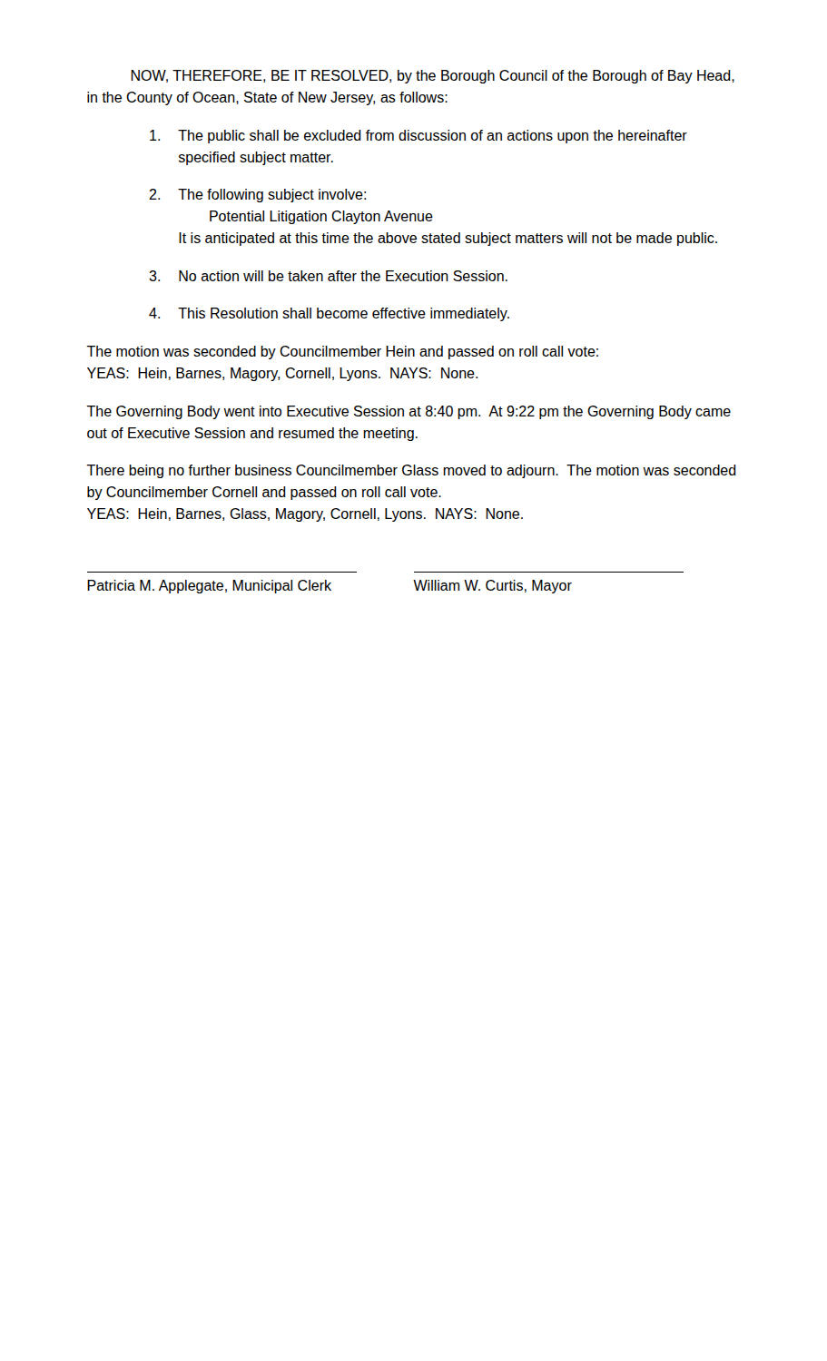NOW, THEREFORE, BE IT RESOLVED, by the Borough Council of the Borough of Bay Head, in the County of Ocean, State of New Jersey, as follows:
The public shall be excluded from discussion of an actions upon the hereinafter specified subject matter.
The following subject involve: Potential Litigation Clayton Avenue It is anticipated at this time the above stated subject matters will not be made public.
No action will be taken after the Execution Session.
This Resolution shall become effective immediately.
The motion was seconded by Councilmember Hein and passed on roll call vote:
YEAS: Hein, Barnes, Magory, Cornell, Lyons. NAYS: None.
The Governing Body went into Executive Session at 8:40 pm. At 9:22 pm the Governing Body came out of Executive Session and resumed the meeting.
There being no further business Councilmember Glass moved to adjourn. The motion was seconded by Councilmember Cornell and passed on roll call vote.
YEAS: Hein, Barnes, Glass, Magory, Cornell, Lyons. NAYS: None.
| Patricia M. Applegate, Municipal Clerk | William W. Curtis, Mayor |